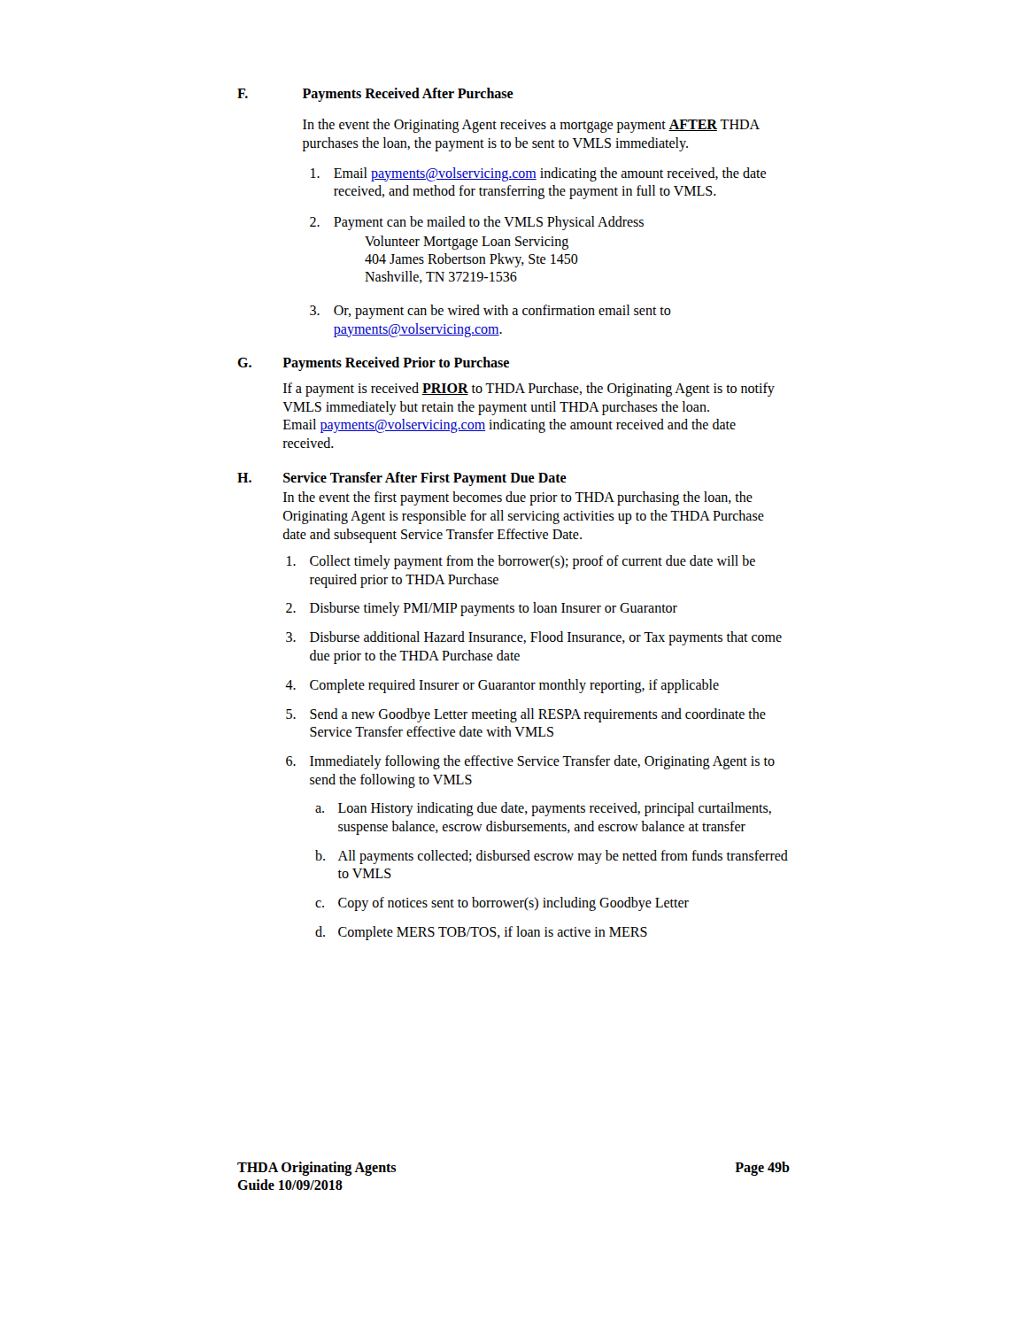F. Payments Received After Purchase
In the event the Originating Agent receives a mortgage payment AFTER THDA purchases the loan, the payment is to be sent to VMLS immediately.
Email payments@volservicing.com indicating the amount received, the date received, and method for transferring the payment in full to VMLS.
Payment can be mailed to the VMLS Physical Address
Volunteer Mortgage Loan Servicing
404 James Robertson Pkwy, Ste 1450
Nashville, TN 37219-1536
Or, payment can be wired with a confirmation email sent to payments@volservicing.com.
G. Payments Received Prior to Purchase
If a payment is received PRIOR to THDA Purchase, the Originating Agent is to notify VMLS immediately but retain the payment until THDA purchases the loan.
Email payments@volservicing.com indicating the amount received and the date received.
H. Service Transfer After First Payment Due Date
In the event the first payment becomes due prior to THDA purchasing the loan, the Originating Agent is responsible for all servicing activities up to the THDA Purchase date and subsequent Service Transfer Effective Date.
Collect timely payment from the borrower(s); proof of current due date will be required prior to THDA Purchase
Disburse timely PMI/MIP payments to loan Insurer or Guarantor
Disburse additional Hazard Insurance, Flood Insurance, or Tax payments that come due prior to the THDA Purchase date
Complete required Insurer or Guarantor monthly reporting, if applicable
Send a new Goodbye Letter meeting all RESPA requirements and coordinate the Service Transfer effective date with VMLS
Immediately following the effective Service Transfer date, Originating Agent is to send the following to VMLS
Loan History indicating due date, payments received, principal curtailments, suspense balance, escrow disbursements, and escrow balance at transfer
All payments collected; disbursed escrow may be netted from funds transferred to VMLS
Copy of notices sent to borrower(s) including Goodbye Letter
Complete MERS TOB/TOS, if loan is active in MERS
THDA Originating Agents
Guide 10/09/2018
Page 49b